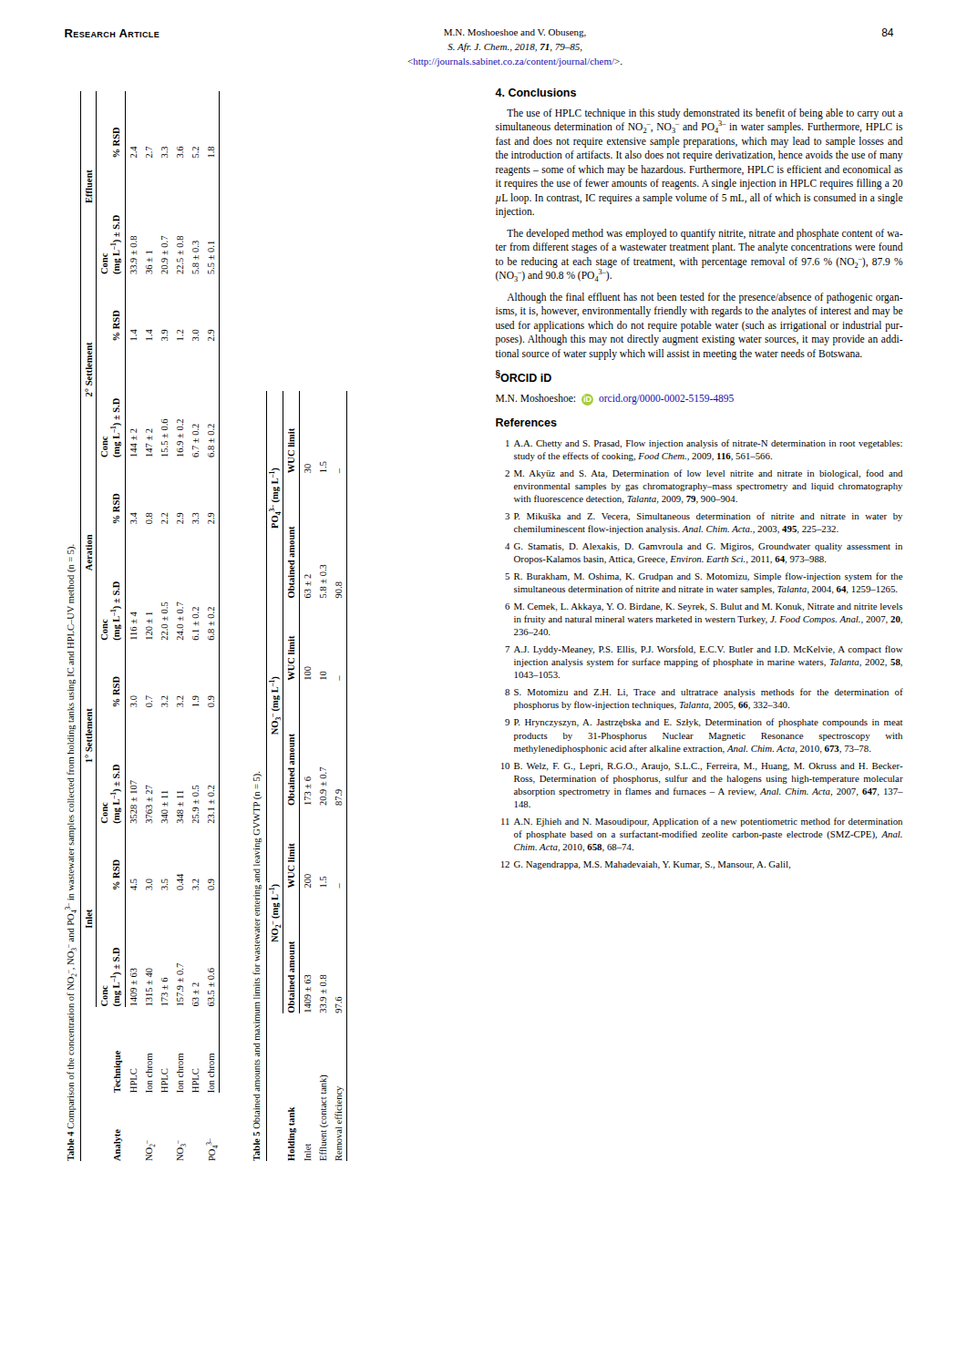Research Article
M.N. Moshoeshoe and V. Obuseng,
S. Afr. J. Chem., 2018, 71, 79–85,
<http://journals.sabinet.co.za/content/journal/chem/>.
84
Table 4 Comparison of the concentration of NO 2 – , NO 3 – and PO 4 3– in wastewater samples collected from holding tanks using IC and HPLC–UV method (n = 5).
| Analyte | Technique | Inlet | 1° Settlement | Aeration | 2° Settlement | Effluent |
| --- | --- | --- | --- | --- | --- | --- |
| Conc (mg L –1 ) ± S.D | % RSD | Conc (mg L –1 ) ± S.D | % RSD | Conc (mg L –1 ) ± S.D | % RSD | Conc (mg L –1 ) ± S.D | % RSD | Conc (mg L –1 ) ± S.D | % RSD |
| NO 2 – | HPLC | 1409 ± 63 | 4.5 | 3528 ± 107 | 3.0 | 116 ± 4 | 3.4 | 144 ± 2 | 1.4 | 33.9 ± 0.8 | 2.4 |
| Ion chrom | 1315 ± 40 | 3.0 | 3763 ± 27 | 0.7 | 120 ± 1 | 0.8 | 147 ± 2 | 1.4 | 36 ± 1 | 2.7 |
| NO 3 – | HPLC | 173 ± 6 | 3.5 | 340 ± 11 | 3.2 | 22.0 ± 0.5 | 2.2 | 15.5 ± 0.6 | 3.9 | 20.9 ± 0.7 | 3.3 |
| Ion chrom | 157.9 ± 0.7 | 0.44 | 348 ± 11 | 3.2 | 24.0 ± 0.7 | 2.9 | 16.9 ± 0.2 | 1.2 | 22.5 ± 0.8 | 3.6 |
| PO 4 3– | HPLC | 63 ± 2 | 3.2 | 25.9 ± 0.5 | 1.9 | 6.1 ± 0.2 | 3.3 | 6.7 ± 0.2 | 3.0 | 5.8 ± 0.3 | 5.2 |
| Ion chrom | 63.5 ± 0.6 | 0.9 | 23.1 ± 0.2 | 0.9 | 6.8 ± 0.2 | 2.9 | 6.8 ± 0.2 | 2.9 | 5.5 ± 0.1 | 1.8 |
Table 5 Obtained amounts and maximum limits for wastewater entering and leaving GVWTP (n = 5).
| Holding tank | NO 2 – (mg L –1 ) | NO 3 – (mg L –1 ) | PO 4 3– (mg L –1 ) |
| --- | --- | --- | --- |
| Obtained amount | WUC limit | Obtained amount | WUC limit | Obtained amount | WUC limit |
| Inlet | 1409 ± 63 | 200 | 173 ± 6 | 100 | 63 ± 2 | 30 |
| Effluent (contact tank) | 33.9 ± 0.8 | 1.5 | 20.9 ± 0.7 | 10 | 5.8 ± 0.3 | 1.5 |
| Removal efficiency | 97.6 | – | 87.9 | – | 90.8 | – |
4. Conclusions
The use of HPLC technique in this study demonstrated its benefit of being able to carry out a simultaneous determination of NO2–, NO3– and PO43– in water samples. Furthermore, HPLC is fast and does not require extensive sample preparations, which may lead to sample losses and the introduction of artifacts. It also does not require derivatization, hence avoids the use of many reagents – some of which may be hazardous. Furthermore, HPLC is efficient and economical as it requires the use of fewer amounts of reagents. A single injection in HPLC requires filling a 20 µ L loop. In contrast, IC requires a sample volume of 5 mL, all of which is consumed in a single injection.
The developed method was employed to quantify nitrite, nitrate and phosphate content of water from different stages of a wastewater treatment plant. The analyte concentrations were found to be reducing at each stage of treatment, with percentage removal of 97.6 % (NO2–), 87.9 % (NO3–) and 90.8 % (PO43–).
Although the final effluent has not been tested for the presence/absence of pathogenic organisms, it is, however, environmentally friendly with regards to the analytes of interest and may be used for applications which do not require potable water (such as irrigational or industrial purposes). Although this may not directly augment existing water sources, it may provide an additional source of water supply which will assist in meeting the water needs of Botswana.
§ORCID iD
M.N. Moshoeshoe: iD orcid.org/0000-0002-5159-4895
References
A.A. Chetty and S. Prasad, Flow injection analysis of nitrate-N determination in root vegetables: study of the effects of cooking, Food Chem., 2009, 116, 561–566.
M. Akyüz and S. Ata, Determination of low level nitrite and nitrate in biological, food and environmental samples by gas chromatography–mass spectrometry and liquid chromatography with fluorescence detection, Talanta, 2009, 79, 900–904.
P. Mikuška and Z. Vecera, Simultaneous determination of nitrite and nitrate in water by chemiluminescent flow-injection analysis. Anal. Chim. Acta., 2003, 495, 225–232.
G. Stamatis, D. Alexakis, D. Gamvroula and G. Migiros, Groundwater quality assessment in Oropos-Kalamos basin, Attica, Greece, Environ. Earth Sci., 2011, 64, 973–988.
R. Burakham, M. Oshima, K. Grudpan and S. Motomizu, Simple flow-injection system for the simultaneous determination of nitrite and nitrate in water samples, Talanta, 2004, 64, 1259–1265.
M. Cemek, L. Akkaya, Y. O. Birdane, K. Seyrek, S. Bulut and M. Konuk, Nitrate and nitrite levels in fruity and natural mineral waters marketed in western Turkey, J. Food Compos. Anal., 2007, 20, 236–240.
A.J. Lyddy-Meaney, P.S. Ellis, P.J. Worsfold, E.C.V. Butler and I.D. McKelvie, A compact flow injection analysis system for surface mapping of phosphate in marine waters, Talanta, 2002, 58, 1043–1053.
S. Motomizu and Z.H. Li, Trace and ultratrace analysis methods for the determination of phosphorus by flow-injection techniques, Talanta, 2005, 66, 332–340.
P. Hrynczyszyn, A. Jastrzębska and E. Szłyk, Determination of phosphate compounds in meat products by 31-Phosphorus Nuclear Magnetic Resonance spectroscopy with methylenediphosphonic acid after alkaline extraction, Anal. Chim. Acta, 2010, 673, 73–78.
B. Welz, F. G., Lepri, R.G.O., Araujo, S.L.C., Ferreira, M., Huang, M. Okruss and H. Becker-Ross, Determination of phosphorus, sulfur and the halogens using high-temperature molecular absorption spectrometry in flames and furnaces – A review, Anal. Chim. Acta, 2007, 647, 137–148.
A.N. Ejhieh and N. Masoudipour, Application of a new potentiometric method for determination of phosphate based on a surfactant-modified zeolite carbon-paste electrode (SMZ-CPE), Anal. Chim. Acta, 2010, 658, 68–74.
G. Nagendrappa, M.S. Mahadevaiah, Y. Kumar, S., Mansour, A. Galil,